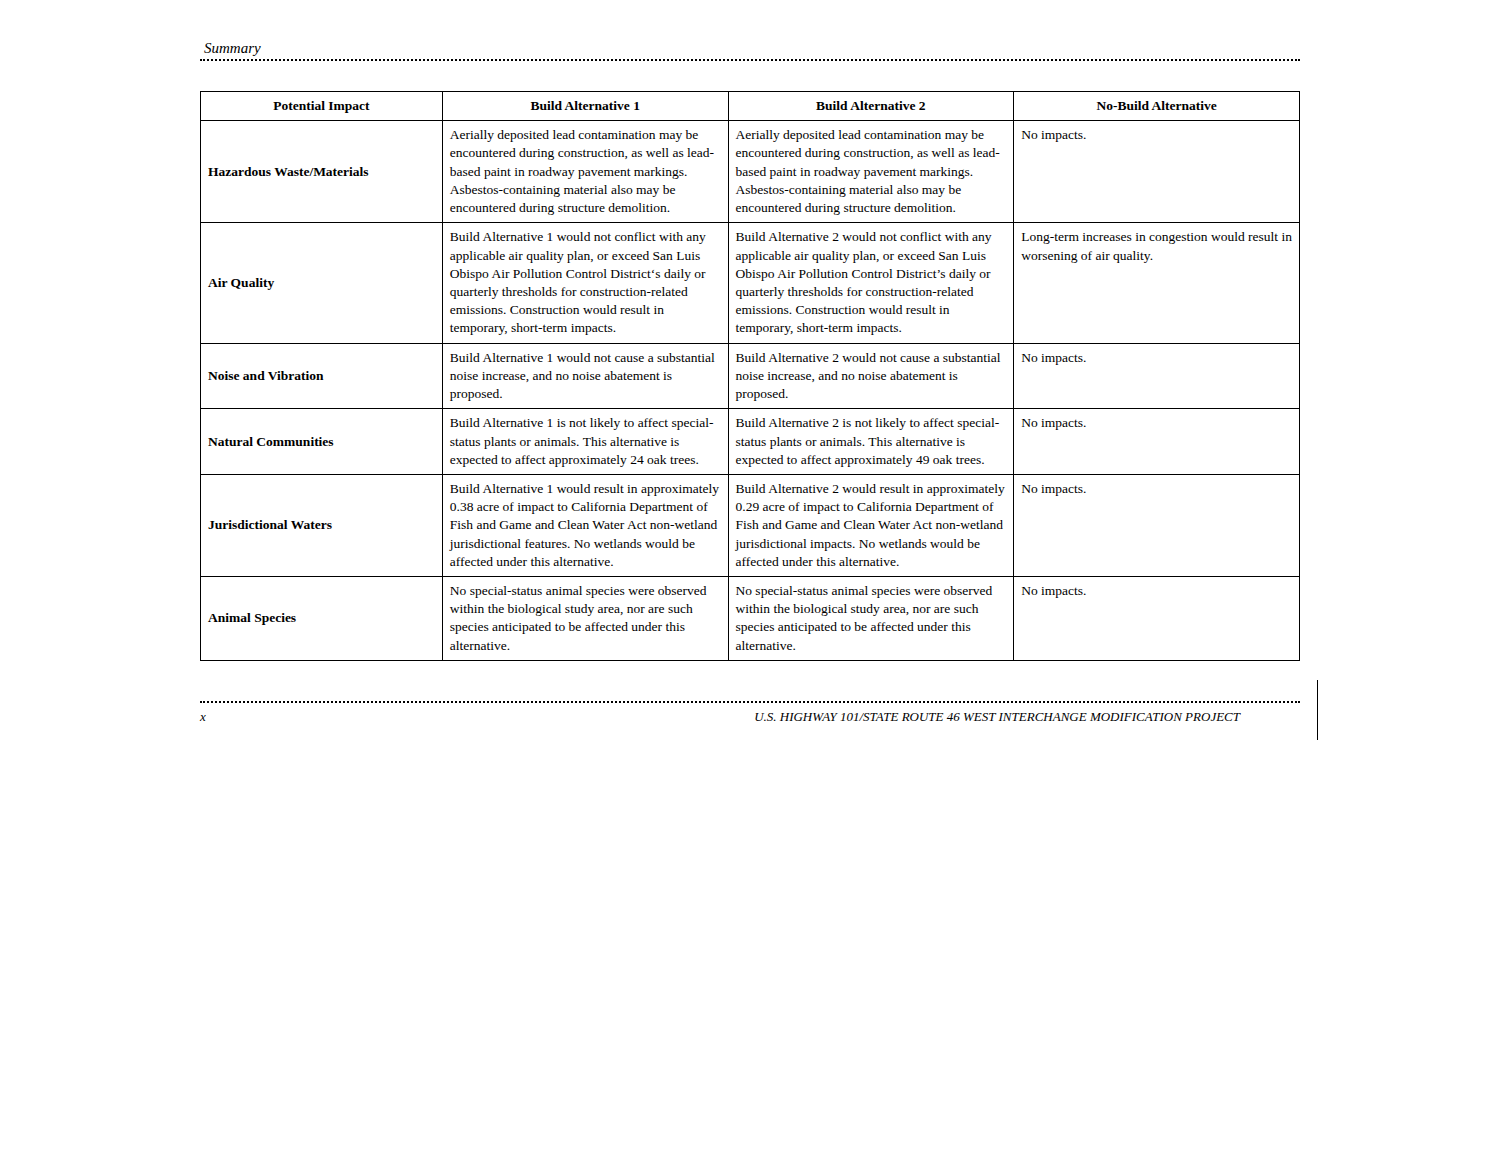Summary
| Potential Impact | Build Alternative 1 | Build Alternative 2 | No-Build Alternative |
| --- | --- | --- | --- |
| Hazardous Waste/Materials | Aerially deposited lead contamination may be encountered during construction, as well as lead-based paint in roadway pavement markings. Asbestos-containing material also may be encountered during structure demolition. | Aerially deposited lead contamination may be encountered during construction, as well as lead-based paint in roadway pavement markings. Asbestos-containing material also may be encountered during structure demolition. | No impacts. |
| Air Quality | Build Alternative 1 would not conflict with any applicable air quality plan, or exceed San Luis Obispo Air Pollution Control District‘s daily or quarterly thresholds for construction-related emissions. Construction would result in temporary, short-term impacts. | Build Alternative 2 would not conflict with any applicable air quality plan, or exceed San Luis Obispo Air Pollution Control District’s daily or quarterly thresholds for construction-related emissions. Construction would result in temporary, short-term impacts. | Long-term increases in congestion would result in worsening of air quality. |
| Noise and Vibration | Build Alternative 1 would not cause a substantial noise increase, and no noise abatement is proposed. | Build Alternative 2 would not cause a substantial noise increase, and no noise abatement is proposed. | No impacts. |
| Natural Communities | Build Alternative 1 is not likely to affect special-status plants or animals. This alternative is expected to affect approximately 24 oak trees. | Build Alternative 2 is not likely to affect special-status plants or animals. This alternative is expected to affect approximately 49 oak trees. | No impacts. |
| Jurisdictional Waters | Build Alternative 1 would result in approximately 0.38 acre of impact to California Department of Fish and Game and Clean Water Act non-wetland jurisdictional features. No wetlands would be affected under this alternative. | Build Alternative 2 would result in approximately 0.29 acre of impact to California Department of Fish and Game and Clean Water Act non-wetland jurisdictional impacts. No wetlands would be affected under this alternative. | No impacts. |
| Animal Species | No special-status animal species were observed within the biological study area, nor are such species anticipated to be affected under this alternative. | No special-status animal species were observed within the biological study area, nor are such species anticipated to be affected under this alternative. | No impacts. |
x U.S. HIGHWAY 101/STATE ROUTE 46 WEST INTERCHANGE MODIFICATION PROJECT